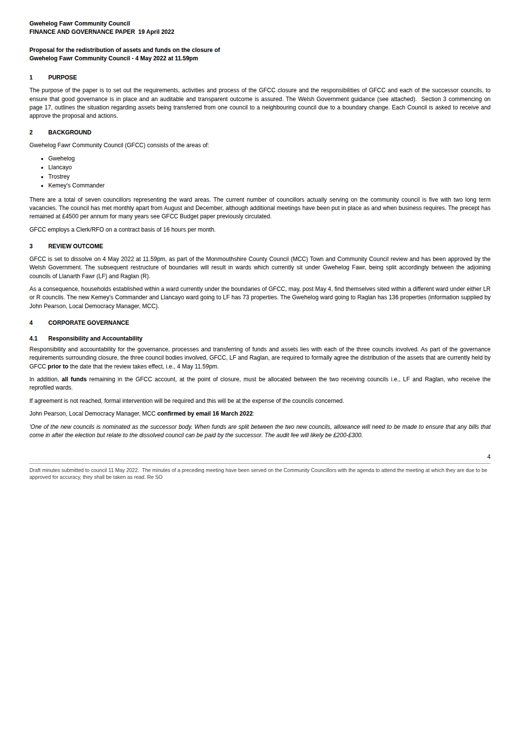Gwehelog Fawr Community Council
FINANCE AND GOVERNANCE PAPER 19 April 2022
Proposal for the redistribution of assets and funds on the closure of
Gwehelog Fawr Community Council - 4 May 2022 at 11.59pm
1 PURPOSE
The purpose of the paper is to set out the requirements, activities and process of the GFCC closure and the responsibilities of GFCC and each of the successor councils, to ensure that good governance is in place and an auditable and transparent outcome is assured. The Welsh Government guidance (see attached). Section 3 commencing on page 17, outlines the situation regarding assets being transferred from one council to a neighbouring council due to a boundary change. Each Council is asked to receive and approve the proposal and actions.
2 BACKGROUND
Gwehelog Fawr Community Council (GFCC) consists of the areas of:
Gwehelog
Llancayo
Trostrey
Kemey's Commander
There are a total of seven councillors representing the ward areas. The current number of councillors actually serving on the community council is five with two long term vacancies. The council has met monthly apart from August and December, although additional meetings have been put in place as and when business requires. The precept has remained at £4500 per annum for many years see GFCC Budget paper previously circulated.
GFCC employs a Clerk/RFO on a contract basis of 16 hours per month.
3 REVIEW OUTCOME
GFCC is set to dissolve on 4 May 2022 at 11.59pm, as part of the Monmouthshire County Council (MCC) Town and Community Council review and has been approved by the Welsh Government. The subsequent restructure of boundaries will result in wards which currently sit under Gwehelog Fawr, being split accordingly between the adjoining councils of Llanarth Fawr (LF) and Raglan (R).
As a consequence, households established within a ward currently under the boundaries of GFCC, may, post May 4, find themselves sited within a different ward under either LR or R councils. The new Kemey's Commander and Llancayo ward going to LF has 73 properties. The Gwehelog ward going to Raglan has 136 properties (information supplied by John Pearson, Local Democracy Manager, MCC).
4 CORPORATE GOVERNANCE
4.1 Responsibility and Accountability
Responsibility and accountability for the governance, processes and transferring of funds and assets lies with each of the three councils involved. As part of the governance requirements surrounding closure, the three council bodies involved, GFCC, LF and Raglan, are required to formally agree the distribution of the assets that are currently held by GFCC prior to the date that the review takes effect, i.e., 4 May 11.59pm.
In addition, all funds remaining in the GFCC account, at the point of closure, must be allocated between the two receiving councils i.e., LF and Raglan, who receive the reprofiled wards.
If agreement is not reached, formal intervention will be required and this will be at the expense of the councils concerned.
John Pearson, Local Democracy Manager, MCC confirmed by email 16 March 2022:
'One of the new councils is nominated as the successor body. When funds are split between the two new councils, allowance will need to be made to ensure that any bills that come in after the election but relate to the dissolved council can be paid by the successor. The audit fee will likely be £200-£300.
4
Draft minutes submitted to council 11 May 2022. The minutes of a preceding meeting have been served on the Community Councillors with the agenda to attend the meeting at which they are due to be approved for accuracy, they shall be taken as read. Re SO